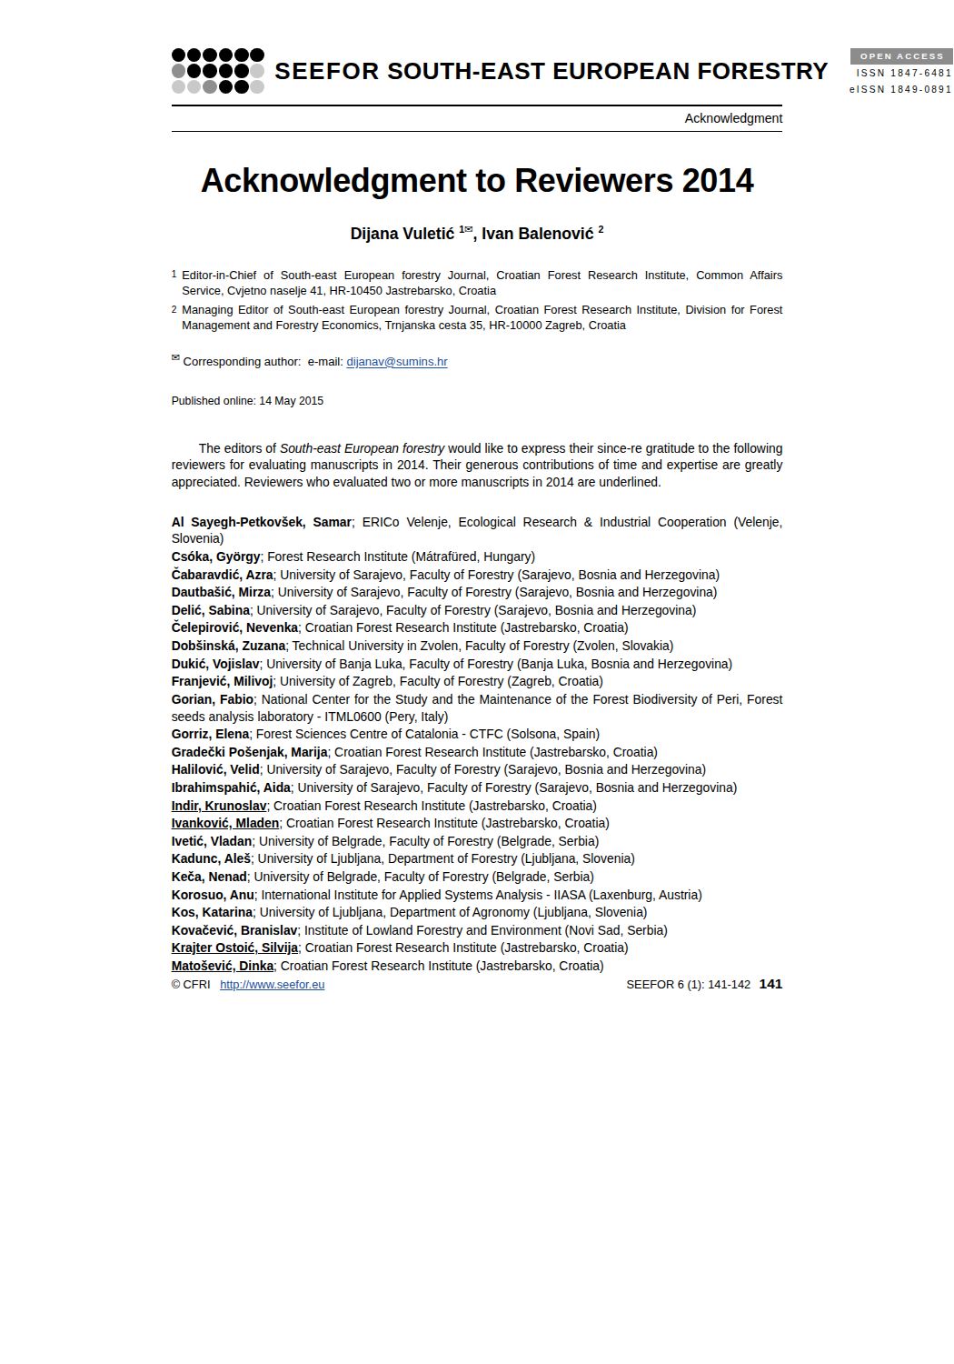SEEFOR SOUTH-EAST EUROPEAN FORESTRY
OPEN ACCESS
ISSN 1847-6481
eISSN 1849-0891
Acknowledgment
Acknowledgment to Reviewers 2014
Dijana Vuletić 1✉, Ivan Balenović 2
1
Editor-in-Chief of South-east European forestry Journal, Croatian Forest Research Institute, Common Affairs Service, Cvjetno naselje 41, HR-10450 Jastrebarsko, Croatia
2
Managing Editor of South-east European forestry Journal, Croatian Forest Research Institute, Division for Forest Management and Forestry Economics, Trnjanska cesta 35, HR-10000 Zagreb, Croatia
✉ Corresponding author: e-mail: dijanav@sumins.hr
Published online: 14 May 2015
The editors of South-east European forestry would like to express their since-re gratitude to the following reviewers for evaluating manuscripts in 2014. Their generous contributions of time and expertise are greatly appreciated. Reviewers who evaluated two or more manuscripts in 2014 are underlined.
Al Sayegh-Petkovšek, Samar; ERICo Velenje, Ecological Research & Industrial Cooperation (Velenje, Slovenia)
Csóka, György; Forest Research Institute (Mátrafüred, Hungary)
Čabaravdić, Azra; University of Sarajevo, Faculty of Forestry (Sarajevo, Bosnia and Herzegovina)
Dautbašić, Mirza; University of Sarajevo, Faculty of Forestry (Sarajevo, Bosnia and Herzegovina)
Delić, Sabina; University of Sarajevo, Faculty of Forestry (Sarajevo, Bosnia and Herzegovina)
Čelepirović, Nevenka; Croatian Forest Research Institute (Jastrebarsko, Croatia)
Dobšinská, Zuzana; Technical University in Zvolen, Faculty of Forestry (Zvolen, Slovakia)
Dukić, Vojislav; University of Banja Luka, Faculty of Forestry (Banja Luka, Bosnia and Herzegovina)
Franjević, Milivoj; University of Zagreb, Faculty of Forestry (Zagreb, Croatia)
Gorian, Fabio; National Center for the Study and the Maintenance of the Forest Biodiversity of Peri, Forest seeds analysis laboratory - ITML0600 (Pery, Italy)
Gorriz, Elena; Forest Sciences Centre of Catalonia - CTFC (Solsona, Spain)
Gradečki Pošenjak, Marija; Croatian Forest Research Institute (Jastrebarsko, Croatia)
Halilović, Velid; University of Sarajevo, Faculty of Forestry (Sarajevo, Bosnia and Herzegovina)
Ibrahimspahić, Aida; University of Sarajevo, Faculty of Forestry (Sarajevo, Bosnia and Herzegovina)
Indir, Krunoslav; Croatian Forest Research Institute (Jastrebarsko, Croatia)
Ivanković, Mladen; Croatian Forest Research Institute (Jastrebarsko, Croatia)
Ivetić, Vladan; University of Belgrade, Faculty of Forestry (Belgrade, Serbia)
Kadunc, Aleš; University of Ljubljana, Department of Forestry (Ljubljana, Slovenia)
Keča, Nenad; University of Belgrade, Faculty of Forestry (Belgrade, Serbia)
Korosuo, Anu; International Institute for Applied Systems Analysis - IIASA (Laxenburg, Austria)
Kos, Katarina; University of Ljubljana, Department of Agronomy (Ljubljana, Slovenia)
Kovačević, Branislav; Institute of Lowland Forestry and Environment (Novi Sad, Serbia)
Krajter Ostoić, Silvija; Croatian Forest Research Institute (Jastrebarsko, Croatia)
Matošević, Dinka; Croatian Forest Research Institute (Jastrebarsko, Croatia)
© CFRI http://www.seefor.eu
SEEFOR 6 (1): 141-142141